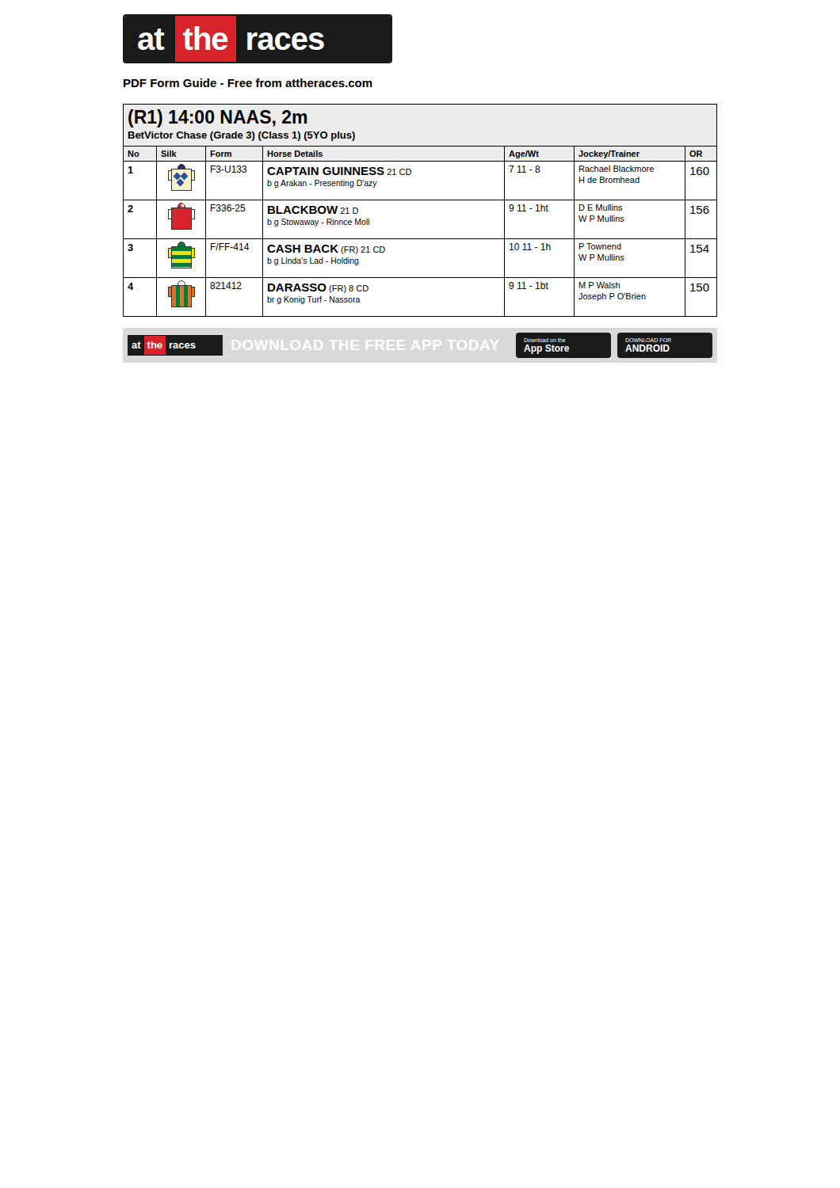at
the
races
PDF Form Guide - Free from attheraces.com
| (R1) 14:00 NAAS, 2m BetVictor Chase (Grade 3) (Class 1) (5YO plus) |
| No | Silk | Form | Horse Details | Age/Wt | Jockey/Trainer | OR |
| 1 | | F3-U133 | CAPTAIN GUINNESS 21 CD b g Arakan - Presenting D'azy | 7 11 - 8 | Rachael Blackmore H de Bromhead | 160 |
| 2 | ★ | F336-25 | BLACKBOW 21 D b g Stowaway - Rinnce Moll | 9 11 - 1ht | D E Mullins W P Mullins | 156 |
| 3 | | F/FF-414 | CASH BACK (FR) 21 CD b g Linda's Lad - Holding | 10 11 - 1h | P Townend W P Mullins | 154 |
| 4 | | 821412 | DARASSO (FR) 8 CD br g Konig Turf - Nassora | 9 11 - 1bt | M P Walsh Joseph P O'Brien | 150 |
at the races
DOWNLOAD THE FREE APP TODAY
Download on the
App Store
DOWNLOAD FOR
ANDROID